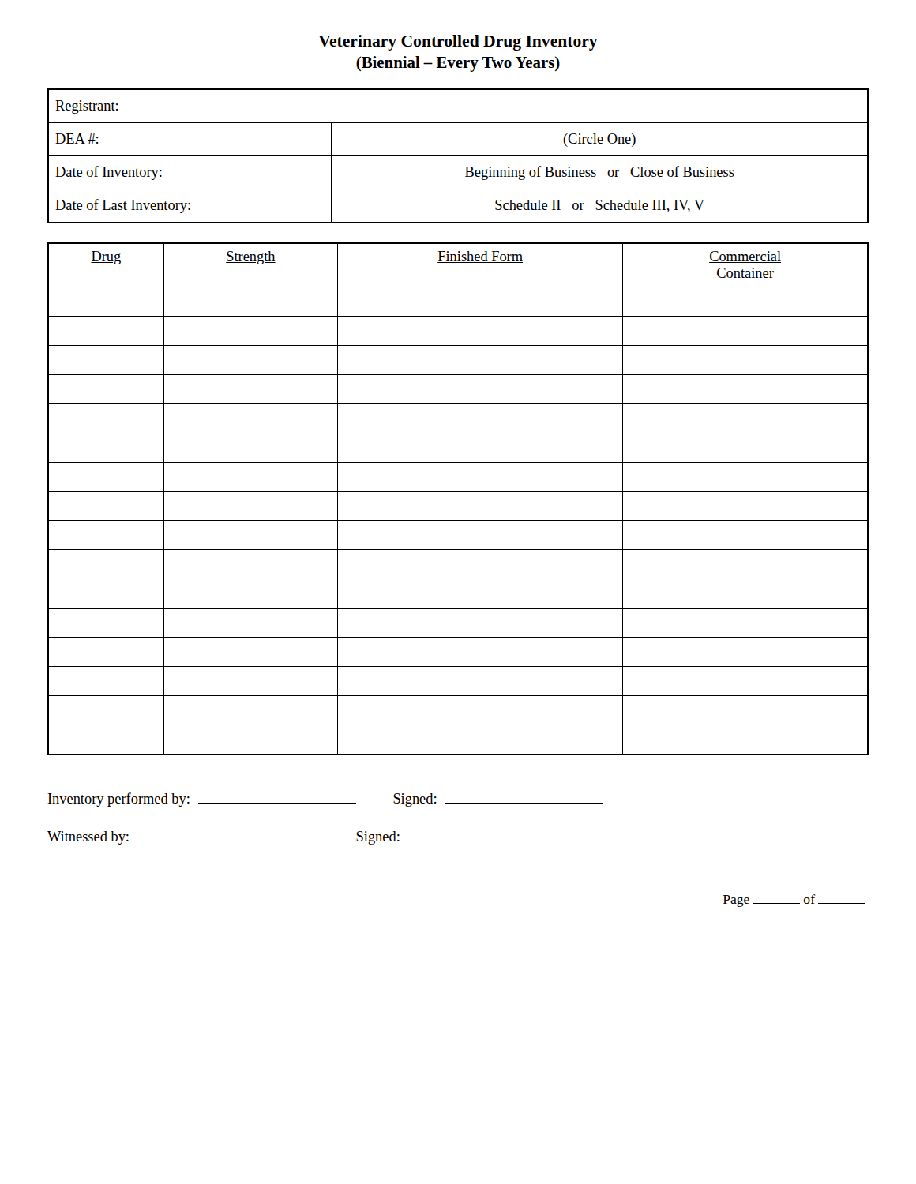Veterinary Controlled Drug Inventory
(Biennial – Every Two Years)
| Registrant: |
| DEA #: | (Circle One) |
| Date of Inventory: | Beginning of Business or Close of Business |
| Date of Last Inventory: | Schedule II or Schedule III, IV, V |
| Drug | Strength | Finished Form | Commercial Container |
| --- | --- | --- | --- |
Inventory performed by:
Signed:
Witnessed by:
Signed:
Page of